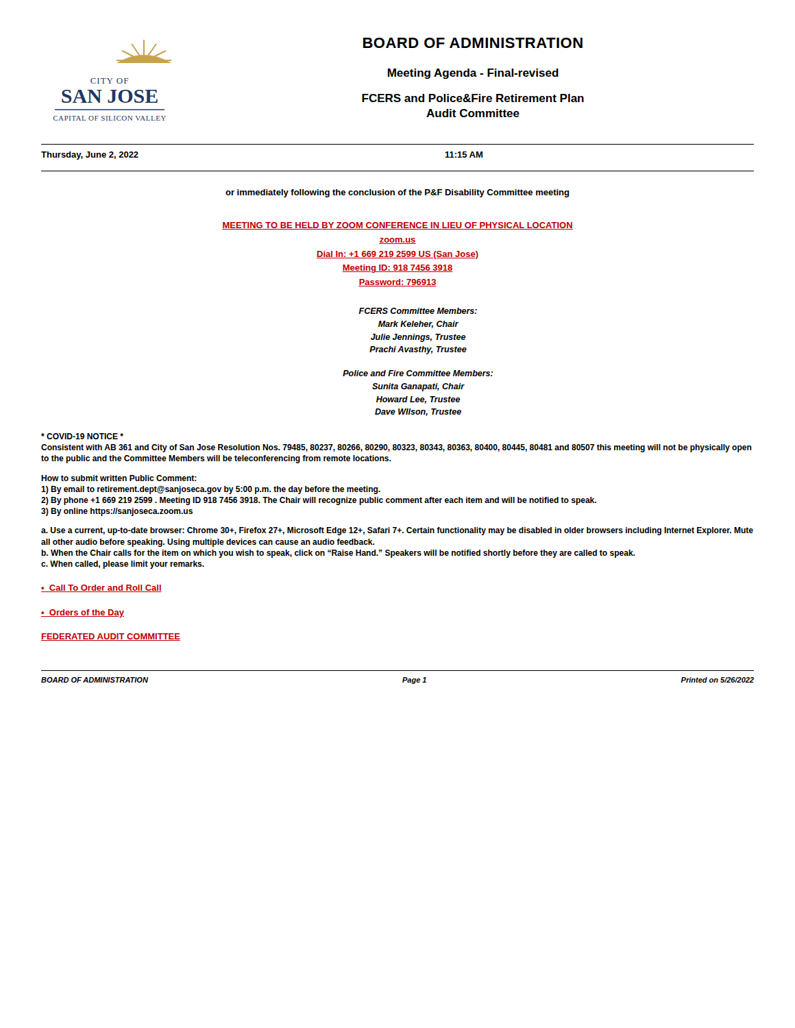CITY OF SAN JOSE CAPITAL OF SILICON VALLEY
BOARD OF ADMINISTRATION
Meeting Agenda - Final-revised
FCERS and Police&Fire Retirement Plan
Audit Committee
Thursday, June 2, 2022 11:15 AM
or immediately following the conclusion of the P&F Disability Committee meeting
MEETING TO BE HELD BY ZOOM CONFERENCE IN LIEU OF PHYSICAL LOCATION
zoom.us
Dial In: +1 669 219 2599 US (San Jose)
Meeting ID: 918 7456 3918
Password: 796913
FCERS Committee Members:
Mark Keleher, Chair
Julie Jennings, Trustee
Prachi Avasthy, Trustee
Police and Fire Committee Members:
Sunita Ganapati, Chair
Howard Lee, Trustee
Dave WIlson, Trustee
* COVID-19 NOTICE *
Consistent with AB 361 and City of San Jose Resolution Nos. 79485, 80237, 80266, 80290, 80323, 80343, 80363, 80400, 80445, 80481 and 80507 this meeting will not be physically open to the public and the Committee Members will be teleconferencing from remote locations.
How to submit written Public Comment:
1) By email to retirement.dept@sanjoseca.gov by 5:00 p.m. the day before the meeting.
2) By phone +1 669 219 2599 . Meeting ID 918 7456 3918. The Chair will recognize public comment after each item and will be notified to speak.
3) By online https://sanjoseca.zoom.us
a. Use a current, up-to-date browser: Chrome 30+, Firefox 27+, Microsoft Edge 12+, Safari 7+. Certain functionality may be disabled in older browsers including Internet Explorer. Mute all other audio before speaking. Using multiple devices can cause an audio feedback.
b. When the Chair calls for the item on which you wish to speak, click on “Raise Hand.” Speakers will be notified shortly before they are called to speak.
c. When called, please limit your remarks.
• Call To Order and Roll Call
• Orders of the Day
FEDERATED AUDIT COMMITTEE
BOARD OF ADMINISTRATION Page 1 Printed on 5/26/2022